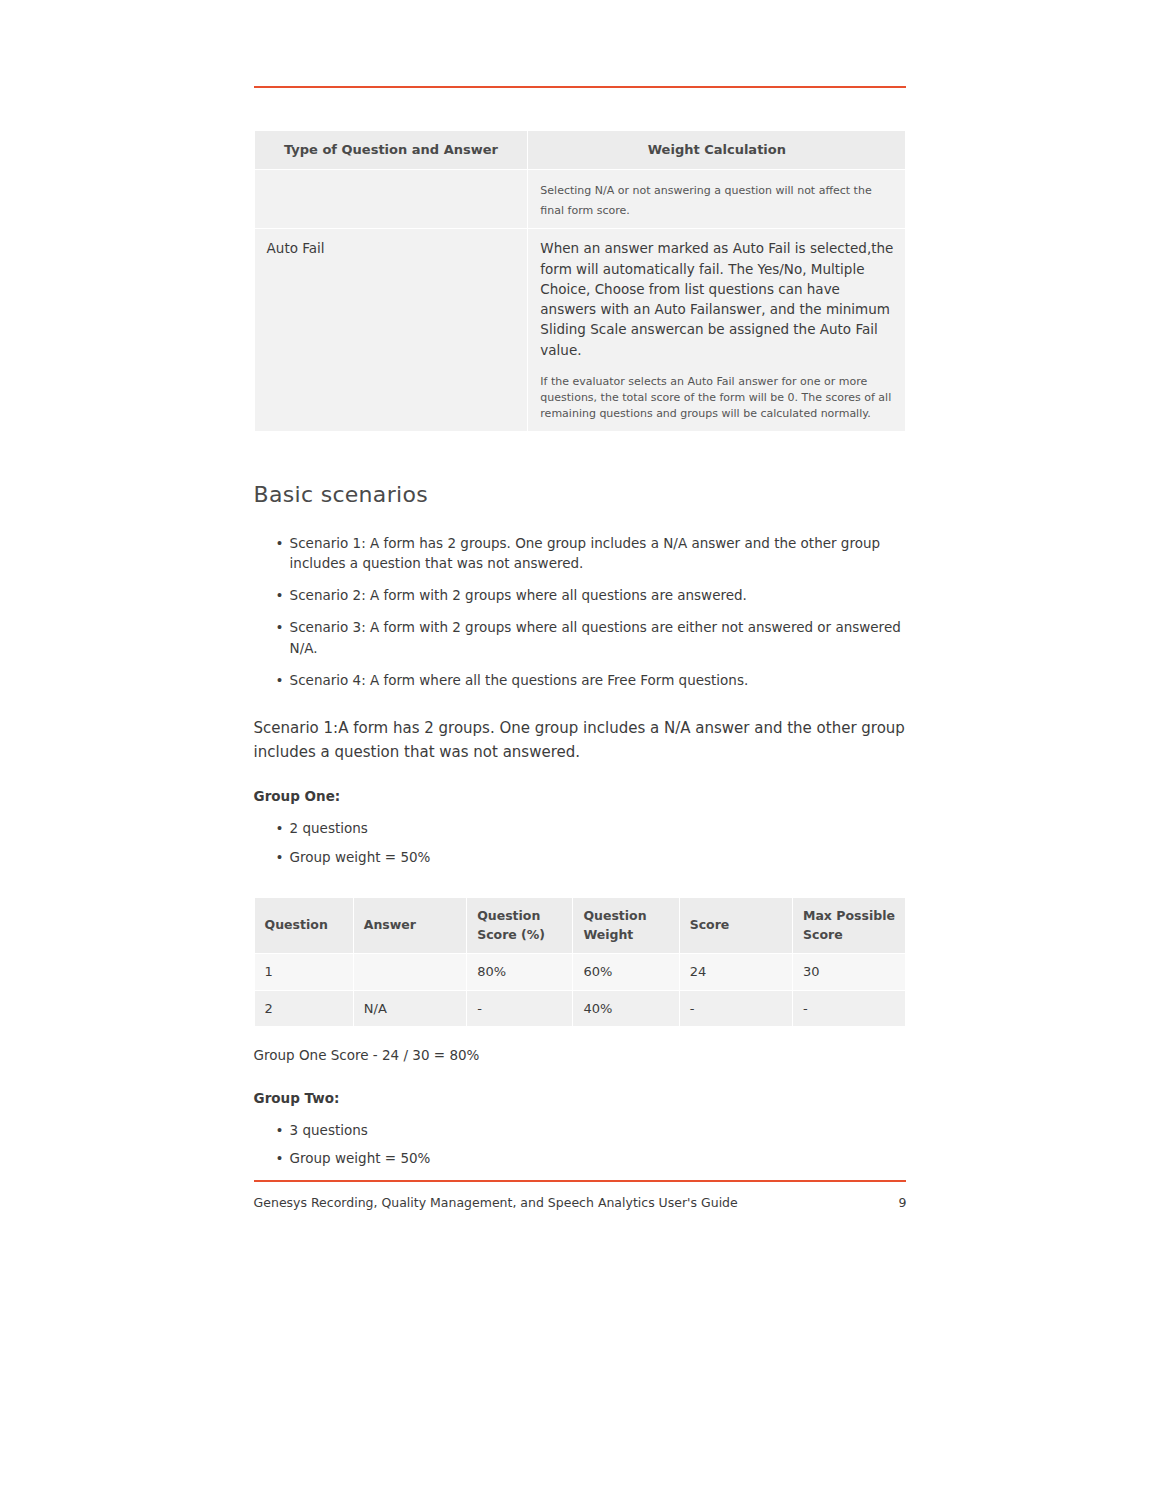| Type of Question and Answer | Weight Calculation |
| --- | --- |
| | Selecting N/A or not answering a question will not affect the final form score. |
| Auto Fail | When an answer marked as Auto Fail is selected,the form will automatically fail. The Yes/No, Multiple Choice, Choose from list questions can have answers with an Auto Failanswer, and the minimum Sliding Scale answercan be assigned the Auto Fail value. If the evaluator selects an Auto Fail answer for one or more questions, the total score of the form will be 0. The scores of all remaining questions and groups will be calculated normally. |
Basic scenarios
Scenario 1: A form has 2 groups. One group includes a N/A answer and the other group includes a question that was not answered.
Scenario 2: A form with 2 groups where all questions are answered.
Scenario 3: A form with 2 groups where all questions are either not answered or answered N/A.
Scenario 4: A form where all the questions are Free Form questions.
Scenario 1:A form has 2 groups. One group includes a N/A answer and the other group includes a question that was not answered.
Group One:
2 questions
Group weight = 50%
| Question | Answer | Question Score (%) | Question Weight | Score | Max Possible Score |
| --- | --- | --- | --- | --- | --- |
| 1 | | 80% | 60% | 24 | 30 |
| 2 | N/A | - | 40% | - | - |
Group One Score - 24 / 30 = 80%
Group Two:
3 questions
Group weight = 50%
Genesys Recording, Quality Management, and Speech Analytics User's Guide 9